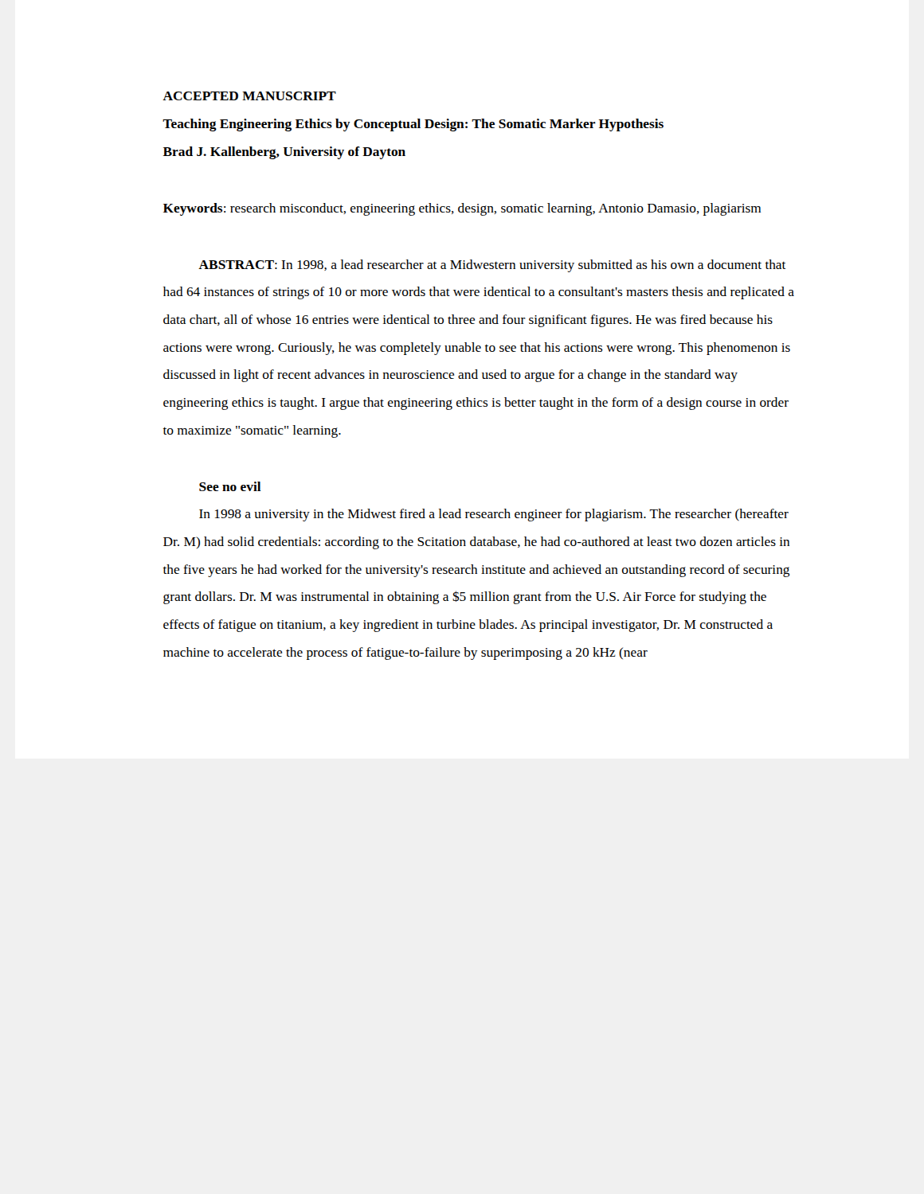ACCEPTED MANUSCRIPT
Teaching Engineering Ethics by Conceptual Design: The Somatic Marker Hypothesis
Brad J. Kallenberg, University of Dayton
Keywords: research misconduct, engineering ethics, design, somatic learning, Antonio Damasio, plagiarism
ABSTRACT: In 1998, a lead researcher at a Midwestern university submitted as his own a document that had 64 instances of strings of 10 or more words that were identical to a consultant's masters thesis and replicated a data chart, all of whose 16 entries were identical to three and four significant figures. He was fired because his actions were wrong. Curiously, he was completely unable to see that his actions were wrong. This phenomenon is discussed in light of recent advances in neuroscience and used to argue for a change in the standard way engineering ethics is taught. I argue that engineering ethics is better taught in the form of a design course in order to maximize "somatic" learning.
See no evil
In 1998 a university in the Midwest fired a lead research engineer for plagiarism. The researcher (hereafter Dr. M) had solid credentials: according to the Scitation database, he had co-authored at least two dozen articles in the five years he had worked for the university's research institute and achieved an outstanding record of securing grant dollars. Dr. M was instrumental in obtaining a $5 million grant from the U.S. Air Force for studying the effects of fatigue on titanium, a key ingredient in turbine blades. As principal investigator, Dr. M constructed a machine to accelerate the process of fatigue-to-failure by superimposing a 20 kHz (near